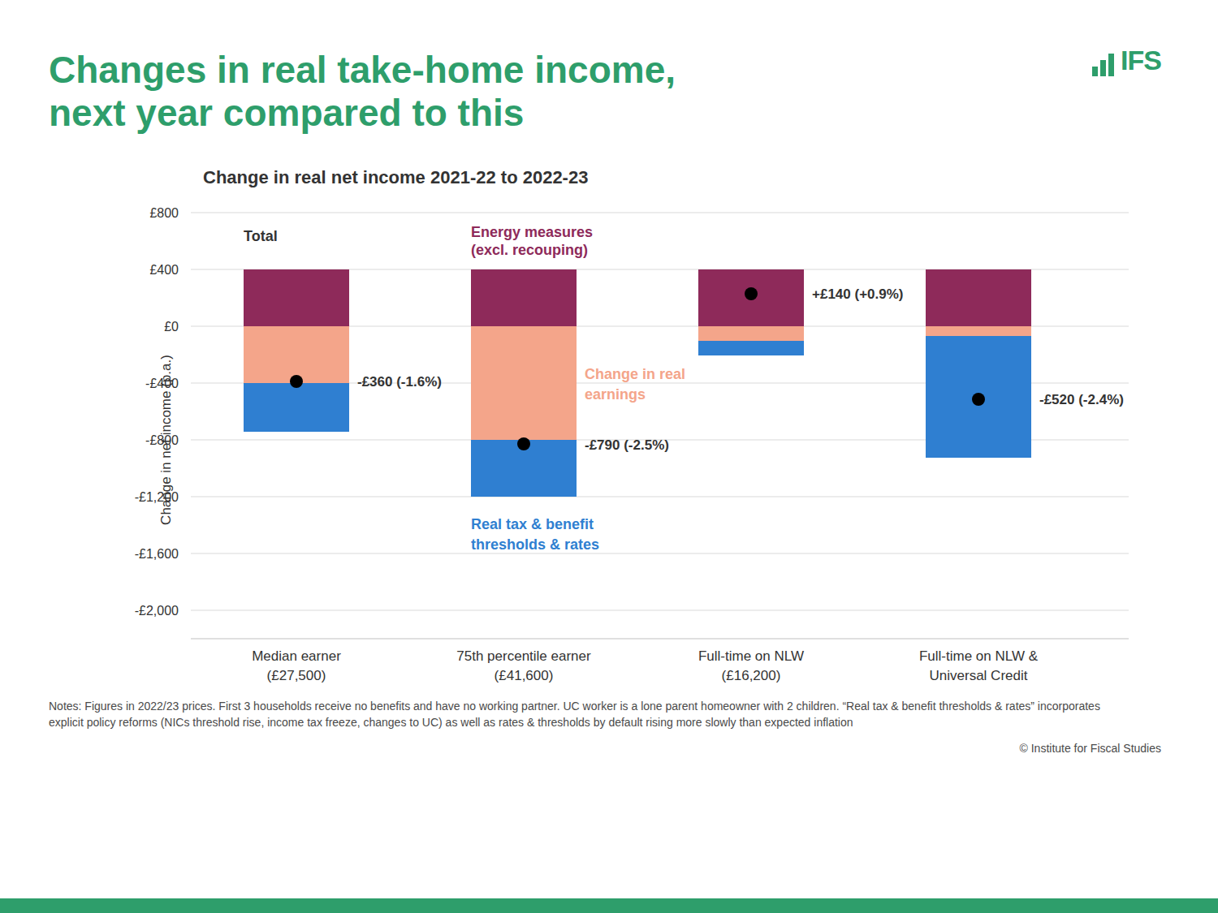IFS
Changes in real take-home income,
next year compared to this
Change in real net income 2021-22 to 2022-23
Change in net income (p.a.)
Scale: y=0 at 160px ; £800 at 20px ; -£2000 at 545px => 1 unit = 0.1925 px £800 £400 £0 -£400 -£800 -£1,200 -£1,600 -£2,000 -£360 (-1.6%) -£790 (-2.5%) +£140 (+0.9%) -£520 (-2.4%) Total Energy measures (excl. recouping) Change in real earnings Real tax & benefit thresholds & rates Median earner (£27,500) 75th percentile earner (£41,600) Full-time on NLW (£16,200) Full-time on NLW & Universal Credit
Notes: Figures in 2022/23 prices. First 3 households receive no benefits and have no working partner. UC worker is a lone parent homeowner with 2 children. “Real tax & benefit thresholds & rates” incorporates explicit policy reforms (NICs threshold rise, income tax freeze, changes to UC) as well as rates & thresholds by default rising more slowly than expected inflation
© Institute for Fiscal Studies